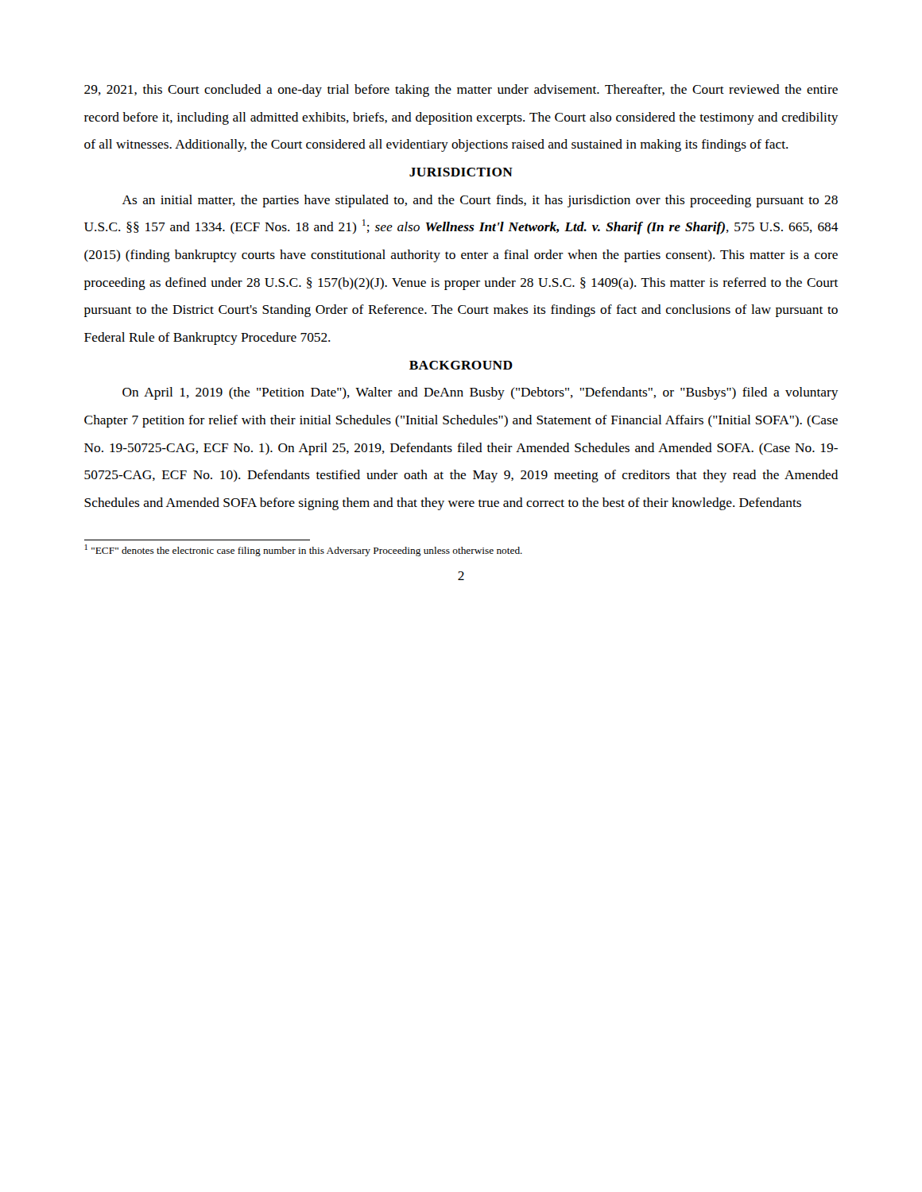29, 2021, this Court concluded a one-day trial before taking the matter under advisement. Thereafter, the Court reviewed the entire record before it, including all admitted exhibits, briefs, and deposition excerpts. The Court also considered the testimony and credibility of all witnesses. Additionally, the Court considered all evidentiary objections raised and sustained in making its findings of fact.
JURISDICTION
As an initial matter, the parties have stipulated to, and the Court finds, it has jurisdiction over this proceeding pursuant to 28 U.S.C. §§ 157 and 1334. (ECF Nos. 18 and 21) 1; see also Wellness Int'l Network, Ltd. v. Sharif (In re Sharif), 575 U.S. 665, 684 (2015) (finding bankruptcy courts have constitutional authority to enter a final order when the parties consent). This matter is a core proceeding as defined under 28 U.S.C. § 157(b)(2)(J). Venue is proper under 28 U.S.C. § 1409(a). This matter is referred to the Court pursuant to the District Court's Standing Order of Reference. The Court makes its findings of fact and conclusions of law pursuant to Federal Rule of Bankruptcy Procedure 7052.
BACKGROUND
On April 1, 2019 (the "Petition Date"), Walter and DeAnn Busby ("Debtors", "Defendants", or "Busbys") filed a voluntary Chapter 7 petition for relief with their initial Schedules ("Initial Schedules") and Statement of Financial Affairs ("Initial SOFA"). (Case No. 19-50725-CAG, ECF No. 1). On April 25, 2019, Defendants filed their Amended Schedules and Amended SOFA. (Case No. 19-50725-CAG, ECF No. 10). Defendants testified under oath at the May 9, 2019 meeting of creditors that they read the Amended Schedules and Amended SOFA before signing them and that they were true and correct to the best of their knowledge. Defendants
1 "ECF" denotes the electronic case filing number in this Adversary Proceeding unless otherwise noted.
2